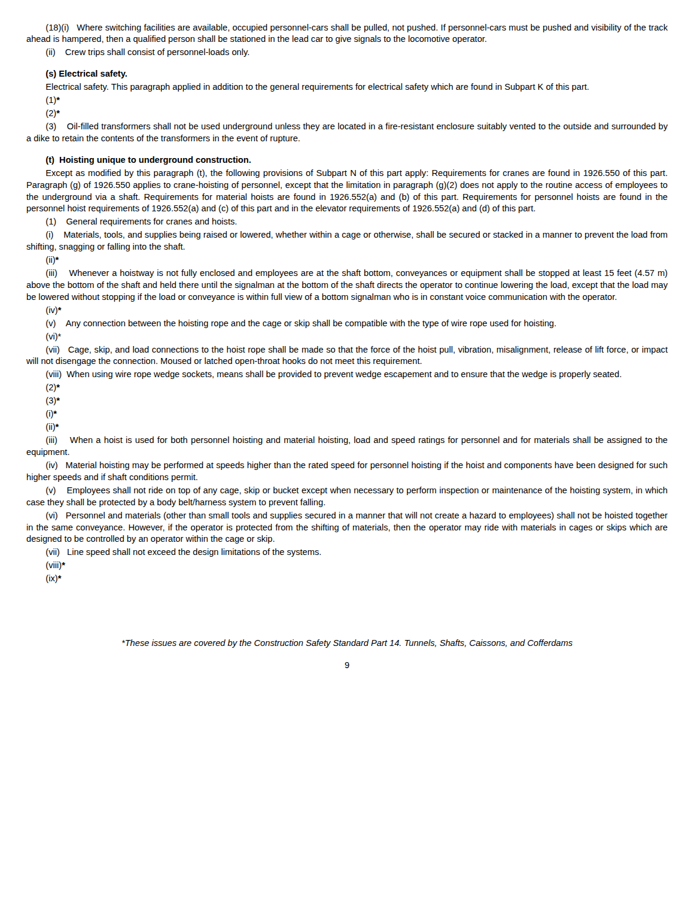(18)(i) Where switching facilities are available, occupied personnel-cars shall be pulled, not pushed. If personnel-cars must be pushed and visibility of the track ahead is hampered, then a qualified person shall be stationed in the lead car to give signals to the locomotive operator.
(ii) Crew trips shall consist of personnel-loads only.
(s) Electrical safety.
Electrical safety. This paragraph applied in addition to the general requirements for electrical safety which are found in Subpart K of this part.
(1)*
(2)*
(3) Oil-filled transformers shall not be used underground unless they are located in a fire-resistant enclosure suitably vented to the outside and surrounded by a dike to retain the contents of the transformers in the event of rupture.
(t) Hoisting unique to underground construction.
Except as modified by this paragraph (t), the following provisions of Subpart N of this part apply: Requirements for cranes are found in 1926.550 of this part. Paragraph (g) of 1926.550 applies to crane-hoisting of personnel, except that the limitation in paragraph (g)(2) does not apply to the routine access of employees to the underground via a shaft. Requirements for material hoists are found in 1926.552(a) and (b) of this part. Requirements for personnel hoists are found in the personnel hoist requirements of 1926.552(a) and (c) of this part and in the elevator requirements of 1926.552(a) and (d) of this part.
(1) General requirements for cranes and hoists.
(i) Materials, tools, and supplies being raised or lowered, whether within a cage or otherwise, shall be secured or stacked in a manner to prevent the load from shifting, snagging or falling into the shaft.
(ii)*
(iii) Whenever a hoistway is not fully enclosed and employees are at the shaft bottom, conveyances or equipment shall be stopped at least 15 feet (4.57 m) above the bottom of the shaft and held there until the signalman at the bottom of the shaft directs the operator to continue lowering the load, except that the load may be lowered without stopping if the load or conveyance is within full view of a bottom signalman who is in constant voice communication with the operator.
(iv)*
(v) Any connection between the hoisting rope and the cage or skip shall be compatible with the type of wire rope used for hoisting.
(vi)*
(vii) Cage, skip, and load connections to the hoist rope shall be made so that the force of the hoist pull, vibration, misalignment, release of lift force, or impact will not disengage the connection. Moused or latched open-throat hooks do not meet this requirement.
(viii) When using wire rope wedge sockets, means shall be provided to prevent wedge escapement and to ensure that the wedge is properly seated.
(2)*
(3)*
(i)*
(ii)*
(iii) When a hoist is used for both personnel hoisting and material hoisting, load and speed ratings for personnel and for materials shall be assigned to the equipment.
(iv) Material hoisting may be performed at speeds higher than the rated speed for personnel hoisting if the hoist and components have been designed for such higher speeds and if shaft conditions permit.
(v) Employees shall not ride on top of any cage, skip or bucket except when necessary to perform inspection or maintenance of the hoisting system, in which case they shall be protected by a body belt/harness system to prevent falling.
(vi) Personnel and materials (other than small tools and supplies secured in a manner that will not create a hazard to employees) shall not be hoisted together in the same conveyance. However, if the operator is protected from the shifting of materials, then the operator may ride with materials in cages or skips which are designed to be controlled by an operator within the cage or skip.
(vii) Line speed shall not exceed the design limitations of the systems.
(viii)*
(ix)*
*These issues are covered by the Construction Safety Standard Part 14. Tunnels, Shafts, Caissons, and Cofferdams
9